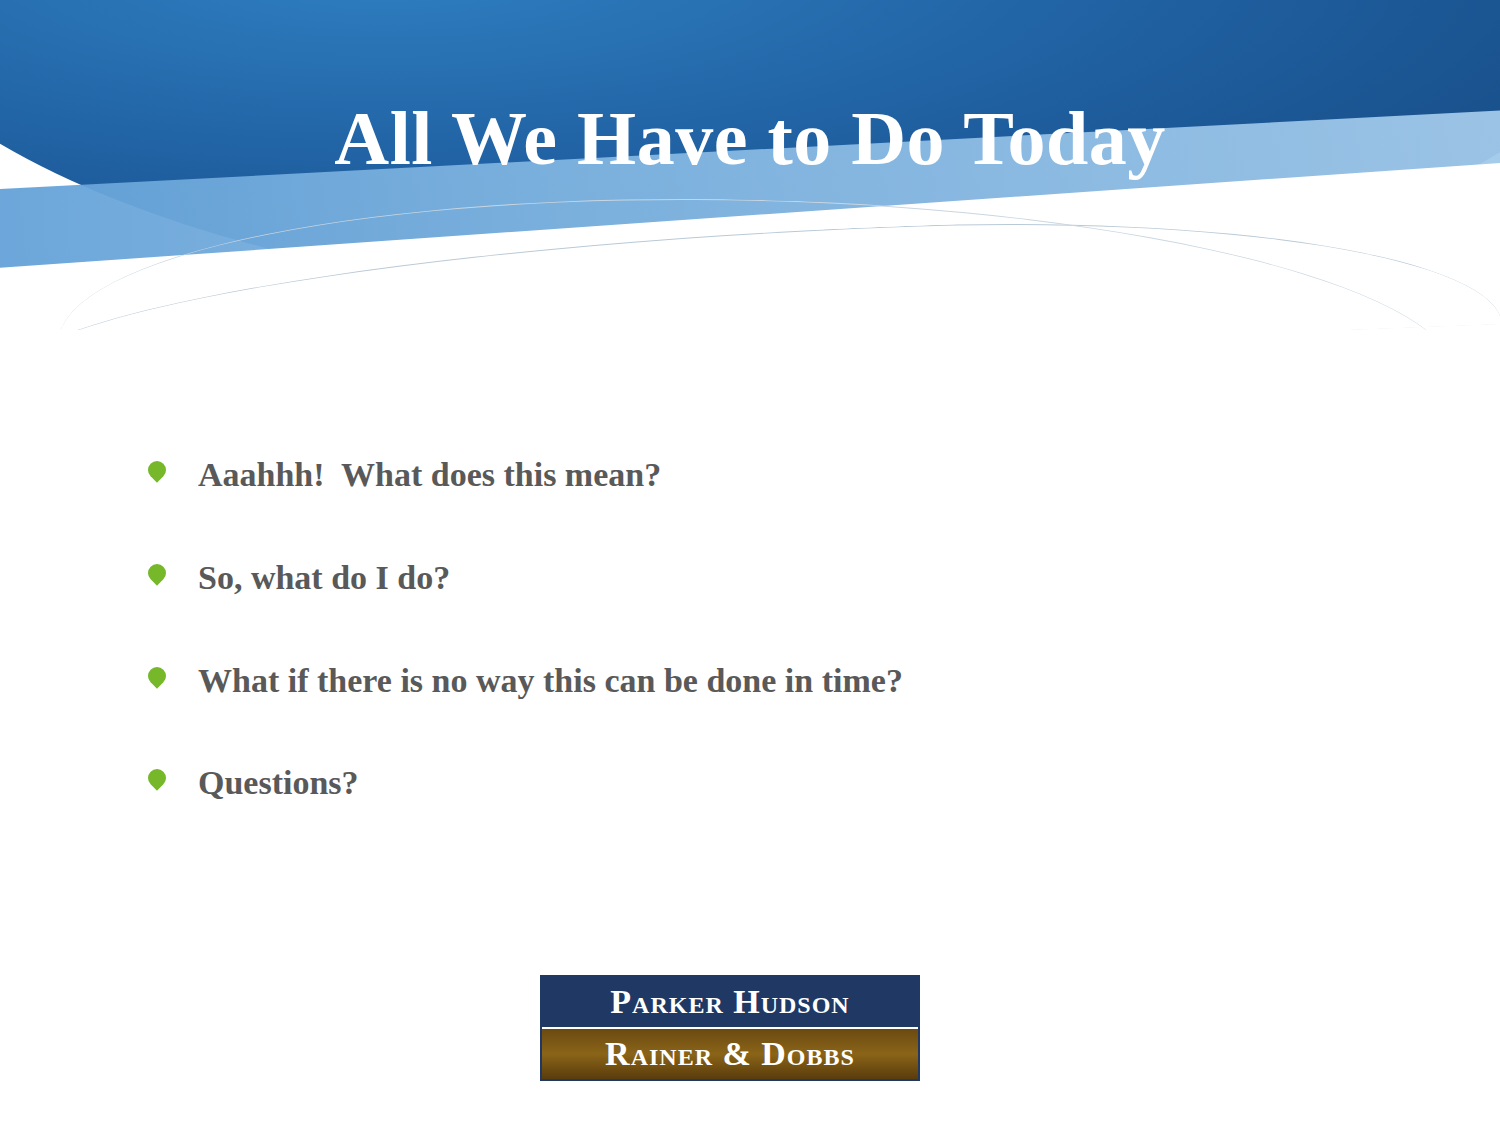All We Have to Do Today
Aaahhh! What does this mean?
So, what do I do?
What if there is no way this can be done in time?
Questions?
Parker Hudson
Rainer & Dobbs